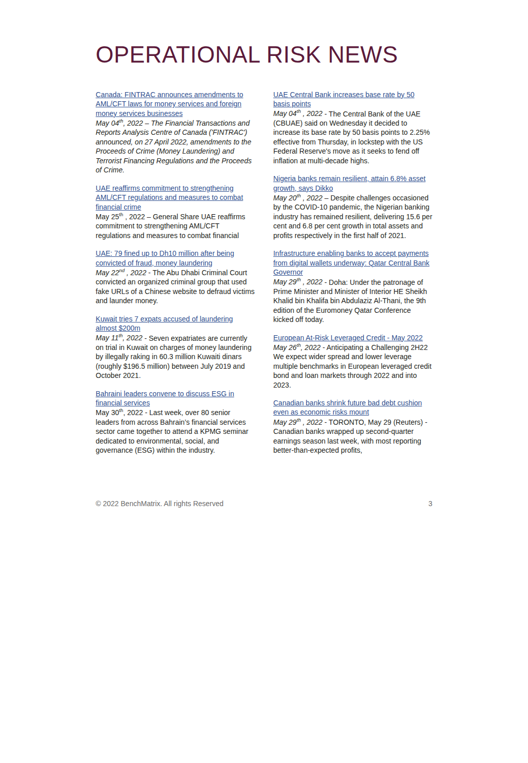OPERATIONAL RISK NEWS
Canada: FINTRAC announces amendments to AML/CFT laws for money services and foreign money services businesses
May 04th, 2022 – The Financial Transactions and Reports Analysis Centre of Canada ('FINTRAC') announced, on 27 April 2022, amendments to the Proceeds of Crime (Money Laundering) and Terrorist Financing Regulations and the Proceeds of Crime.
UAE reaffirms commitment to strengthening AML/CFT regulations and measures to combat financial crime
May 25th , 2022 – General Share UAE reaffirms commitment to strengthening AML/CFT regulations and measures to combat financial
UAE: 79 fined up to Dh10 million after being convicted of fraud, money laundering
May 22nd , 2022 - The Abu Dhabi Criminal Court convicted an organized criminal group that used fake URLs of a Chinese website to defraud victims and launder money.
Kuwait tries 7 expats accused of laundering almost $200m
May 11th, 2022 - Seven expatriates are currently on trial in Kuwait on charges of money laundering by illegally raking in 60.3 million Kuwaiti dinars (roughly $196.5 million) between July 2019 and October 2021.
Bahraini leaders convene to discuss ESG in financial services
May 30th, 2022 - Last week, over 80 senior leaders from across Bahrain’s financial services sector came together to attend a KPMG seminar dedicated to environmental, social, and governance (ESG) within the industry.
UAE Central Bank increases base rate by 50 basis points
May 04th , 2022 - The Central Bank of the UAE (CBUAE) said on Wednesday it decided to increase its base rate by 50 basis points to 2.25% effective from Thursday, in lockstep with the US Federal Reserve's move as it seeks to fend off inflation at multi-decade highs.
Nigeria banks remain resilient, attain 6.8% asset growth, says Dikko
May 20th , 2022 – Despite challenges occasioned by the COVID-10 pandemic, the Nigerian banking industry has remained resilient, delivering 15.6 per cent and 6.8 per cent growth in total assets and profits respectively in the first half of 2021.
Infrastructure enabling banks to accept payments from digital wallets underway: Qatar Central Bank Governor
May 29th , 2022 - Doha: Under the patronage of Prime Minister and Minister of Interior HE Sheikh Khalid bin Khalifa bin Abdulaziz Al-Thani, the 9th edition of the Euromoney Qatar Conference kicked off today.
European At-Risk Leveraged Credit - May 2022
May 26th, 2022 - Anticipating a Challenging 2H22 We expect wider spread and lower leverage multiple benchmarks in European leveraged credit bond and loan markets through 2022 and into 2023.
Canadian banks shrink future bad debt cushion even as economic risks mount
May 29th , 2022 - TORONTO, May 29 (Reuters) - Canadian banks wrapped up second-quarter earnings season last week, with most reporting better-than-expected profits,
© 2022 BenchMatrix. All rights Reserved
3